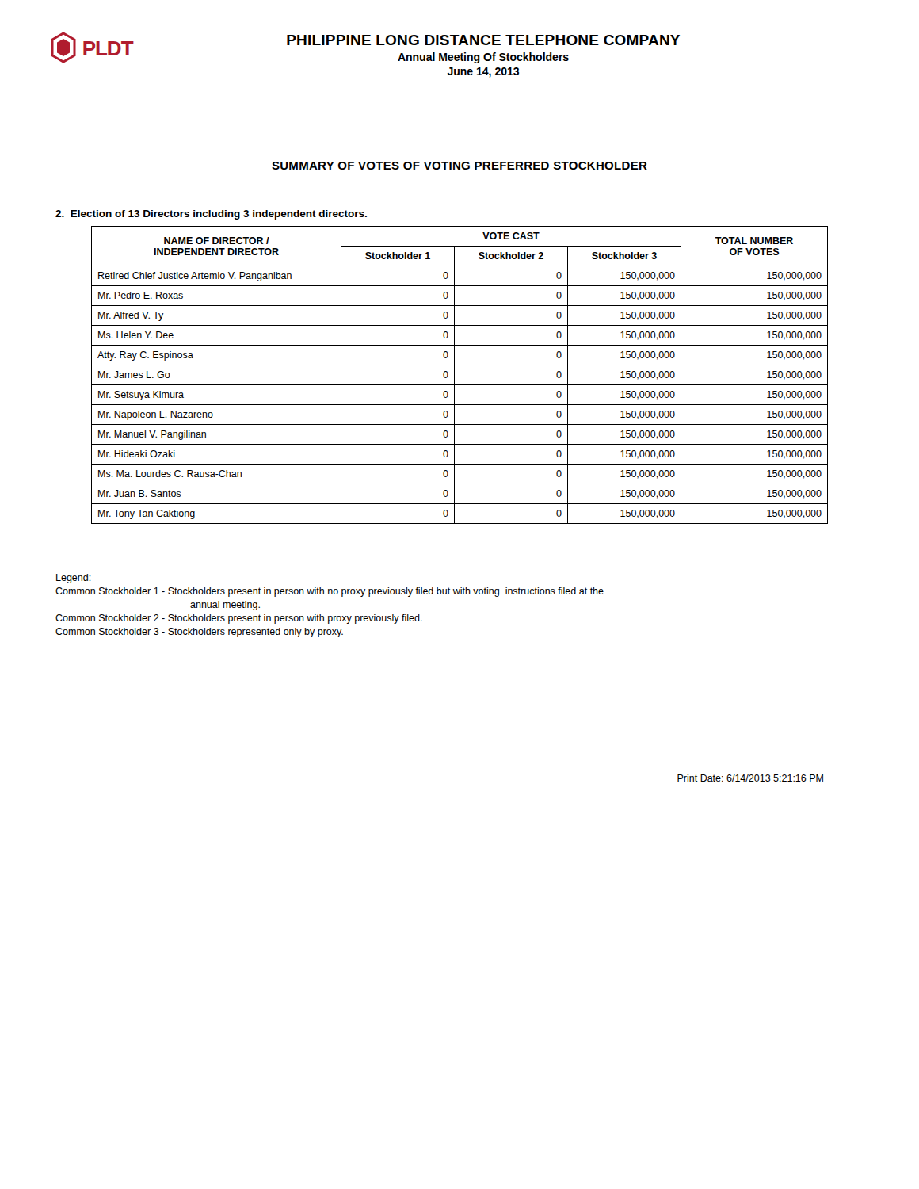PLDT
PHILIPPINE LONG DISTANCE TELEPHONE COMPANY
Annual Meeting Of Stockholders
June 14, 2013
SUMMARY OF VOTES OF VOTING PREFERRED STOCKHOLDER
2. Election of 13 Directors including 3 independent directors.
| NAME OF DIRECTOR / INDEPENDENT DIRECTOR | VOTE CAST | TOTAL NUMBER OF VOTES |
| --- | --- | --- |
| Stockholder 1 | Stockholder 2 | Stockholder 3 |
| Retired Chief Justice Artemio V. Panganiban | 0 | 0 | 150,000,000 | 150,000,000 |
| Mr. Pedro E. Roxas | 0 | 0 | 150,000,000 | 150,000,000 |
| Mr. Alfred V. Ty | 0 | 0 | 150,000,000 | 150,000,000 |
| Ms. Helen Y. Dee | 0 | 0 | 150,000,000 | 150,000,000 |
| Atty. Ray C. Espinosa | 0 | 0 | 150,000,000 | 150,000,000 |
| Mr. James L. Go | 0 | 0 | 150,000,000 | 150,000,000 |
| Mr. Setsuya Kimura | 0 | 0 | 150,000,000 | 150,000,000 |
| Mr. Napoleon L. Nazareno | 0 | 0 | 150,000,000 | 150,000,000 |
| Mr. Manuel V. Pangilinan | 0 | 0 | 150,000,000 | 150,000,000 |
| Mr. Hideaki Ozaki | 0 | 0 | 150,000,000 | 150,000,000 |
| Ms. Ma. Lourdes C. Rausa-Chan | 0 | 0 | 150,000,000 | 150,000,000 |
| Mr. Juan B. Santos | 0 | 0 | 150,000,000 | 150,000,000 |
| Mr. Tony Tan Caktiong | 0 | 0 | 150,000,000 | 150,000,000 |
Legend:
Common Stockholder 1 - Stockholders present in person with no proxy previously filed but with voting instructions filed at the
annual meeting.
Common Stockholder 2 - Stockholders present in person with proxy previously filed.
Common Stockholder 3 - Stockholders represented only by proxy.
Print Date: 6/14/2013 5:21:16 PM